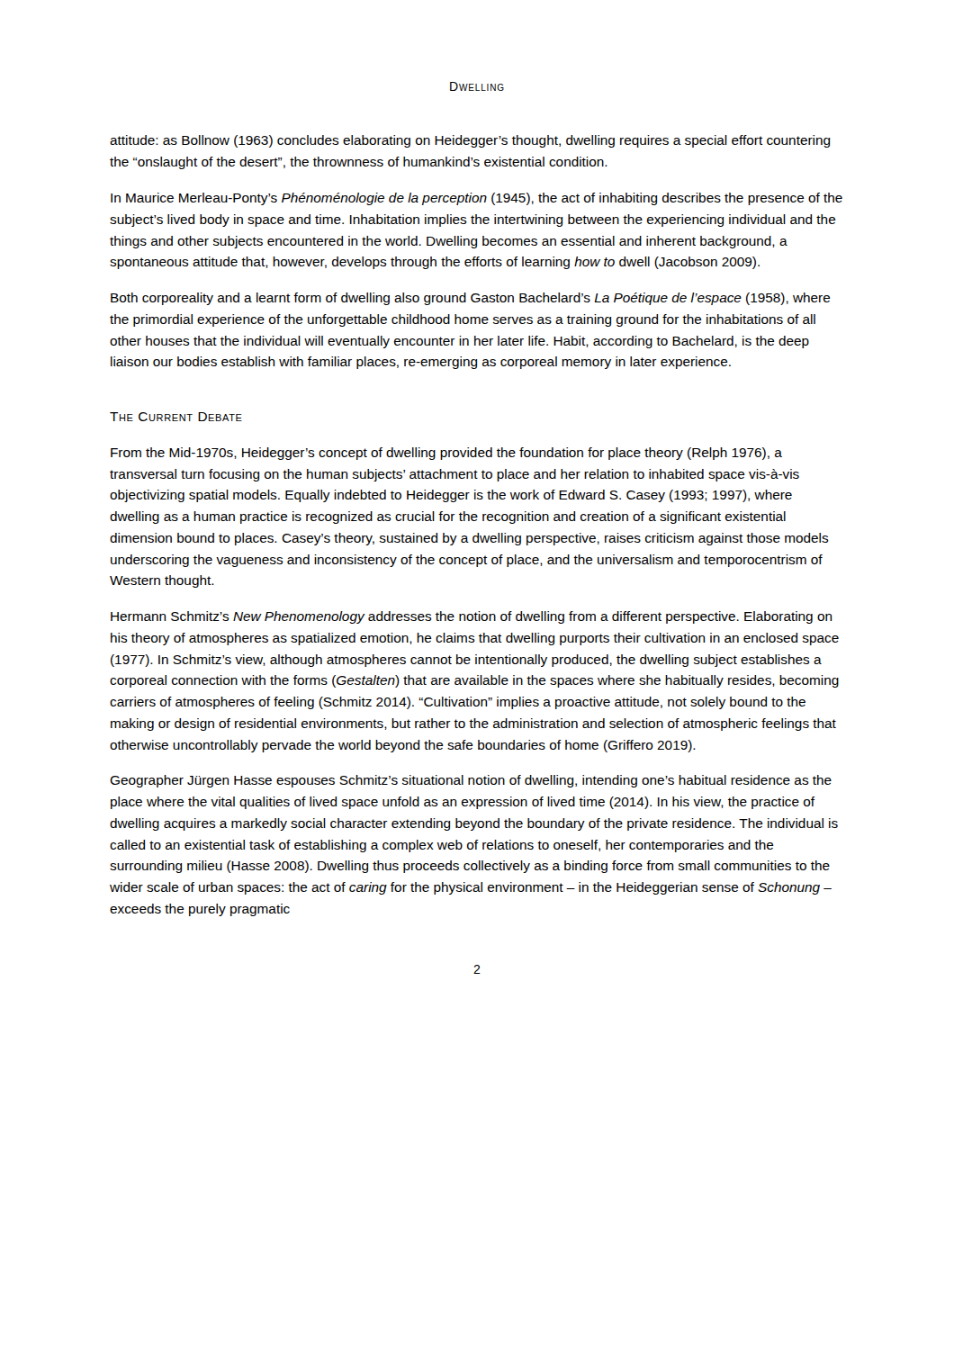Dwelling
attitude: as Bollnow (1963) concludes elaborating on Heidegger’s thought, dwelling requires a special effort countering the “onslaught of the desert”, the thrownness of humankind’s existential condition.
In Maurice Merleau-Ponty’s Phénoménologie de la perception (1945), the act of inhabiting describes the presence of the subject’s lived body in space and time. Inhabitation implies the intertwining between the experiencing individual and the things and other subjects encountered in the world. Dwelling becomes an essential and inherent background, a spontaneous attitude that, however, develops through the efforts of learning how to dwell (Jacobson 2009).
Both corporeality and a learnt form of dwelling also ground Gaston Bachelard’s La Poétique de l’espace (1958), where the primordial experience of the unforgettable childhood home serves as a training ground for the inhabitations of all other houses that the individual will eventually encounter in her later life. Habit, according to Bachelard, is the deep liaison our bodies establish with familiar places, re-emerging as corporeal memory in later experience.
The Current Debate
From the Mid-1970s, Heidegger’s concept of dwelling provided the foundation for place theory (Relph 1976), a transversal turn focusing on the human subjects’ attachment to place and her relation to inhabited space vis-à-vis objectivizing spatial models. Equally indebted to Heidegger is the work of Edward S. Casey (1993; 1997), where dwelling as a human practice is recognized as crucial for the recognition and creation of a significant existential dimension bound to places. Casey’s theory, sustained by a dwelling perspective, raises criticism against those models underscoring the vagueness and inconsistency of the concept of place, and the universalism and temporocentrism of Western thought.
Hermann Schmitz’s New Phenomenology addresses the notion of dwelling from a different perspective. Elaborating on his theory of atmospheres as spatialized emotion, he claims that dwelling purports their cultivation in an enclosed space (1977). In Schmitz’s view, although atmospheres cannot be intentionally produced, the dwelling subject establishes a corporeal connection with the forms (Gestalten) that are available in the spaces where she habitually resides, becoming carriers of atmospheres of feeling (Schmitz 2014). “Cultivation” implies a proactive attitude, not solely bound to the making or design of residential environments, but rather to the administration and selection of atmospheric feelings that otherwise uncontrollably pervade the world beyond the safe boundaries of home (Griffero 2019).
Geographer Jürgen Hasse espouses Schmitz’s situational notion of dwelling, intending one’s habitual residence as the place where the vital qualities of lived space unfold as an expression of lived time (2014). In his view, the practice of dwelling acquires a markedly social character extending beyond the boundary of the private residence. The individual is called to an existential task of establishing a complex web of relations to oneself, her contemporaries and the surrounding milieu (Hasse 2008). Dwelling thus proceeds collectively as a binding force from small communities to the wider scale of urban spaces: the act of caring for the physical environment – in the Heideggerian sense of Schonung – exceeds the purely pragmatic
2